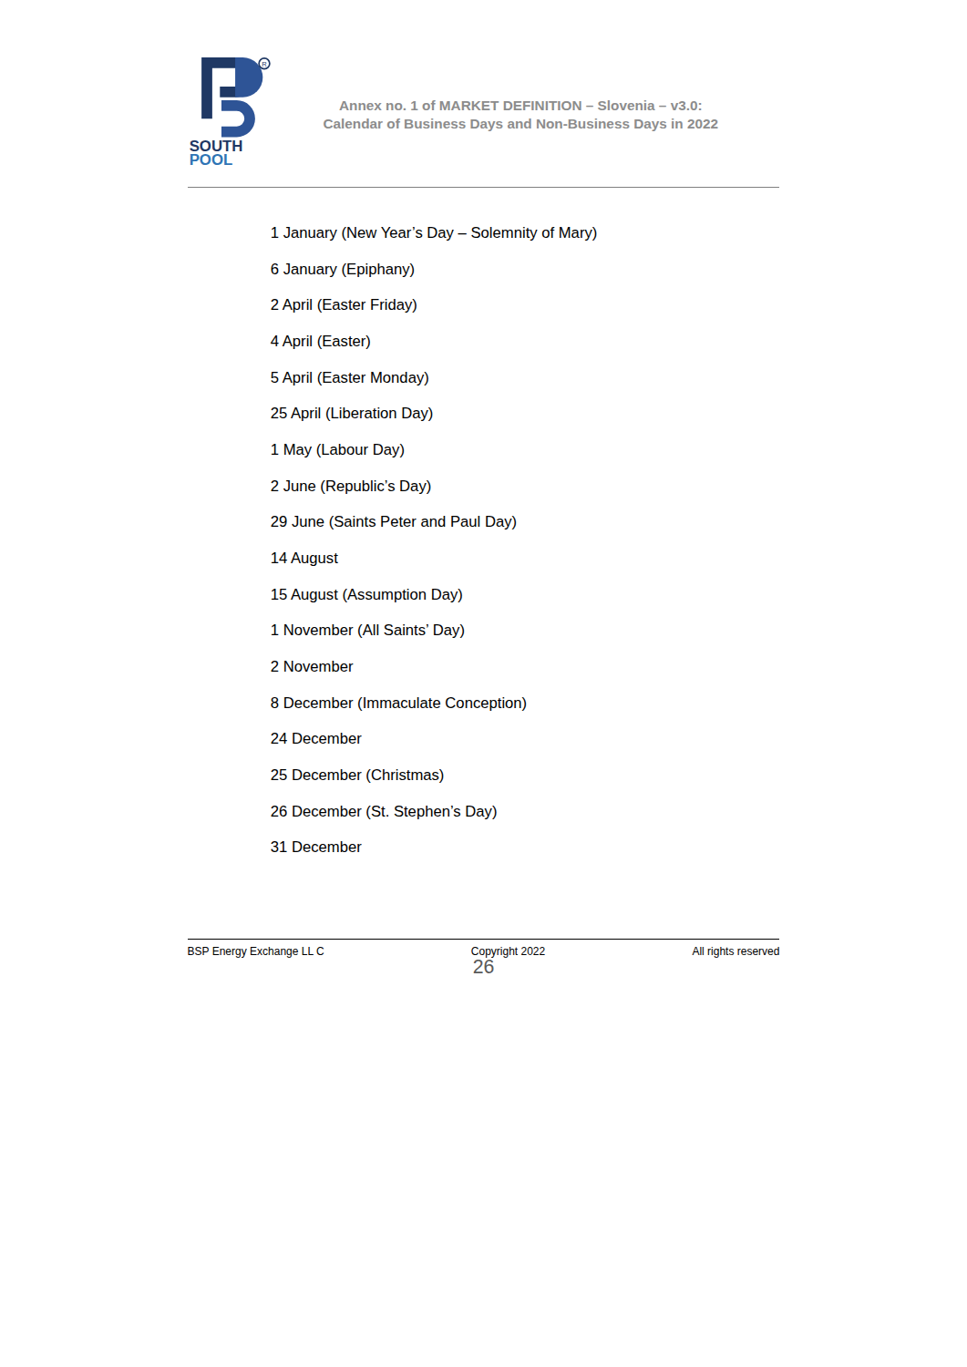R SOUTH POOL
Annex no. 1 of MARKET DEFINITION – Slovenia – v3.0:
Calendar of Business Days and Non-Business Days in 2022
1 January (New Year’s Day – Solemnity of Mary)
6 January (Epiphany)
2 April (Easter Friday)
4 April (Easter)
5 April (Easter Monday)
25 April (Liberation Day)
1 May (Labour Day)
2 June (Republic’s Day)
29 June (Saints Peter and Paul Day)
14 August
15 August (Assumption Day)
1 November (All Saints’ Day)
2 November
8 December (Immaculate Conception)
24 December
25 December (Christmas)
26 December (St. Stephen’s Day)
31 December
BSP Energy Exchange LL C Copyright 2022 All rights reserved
26